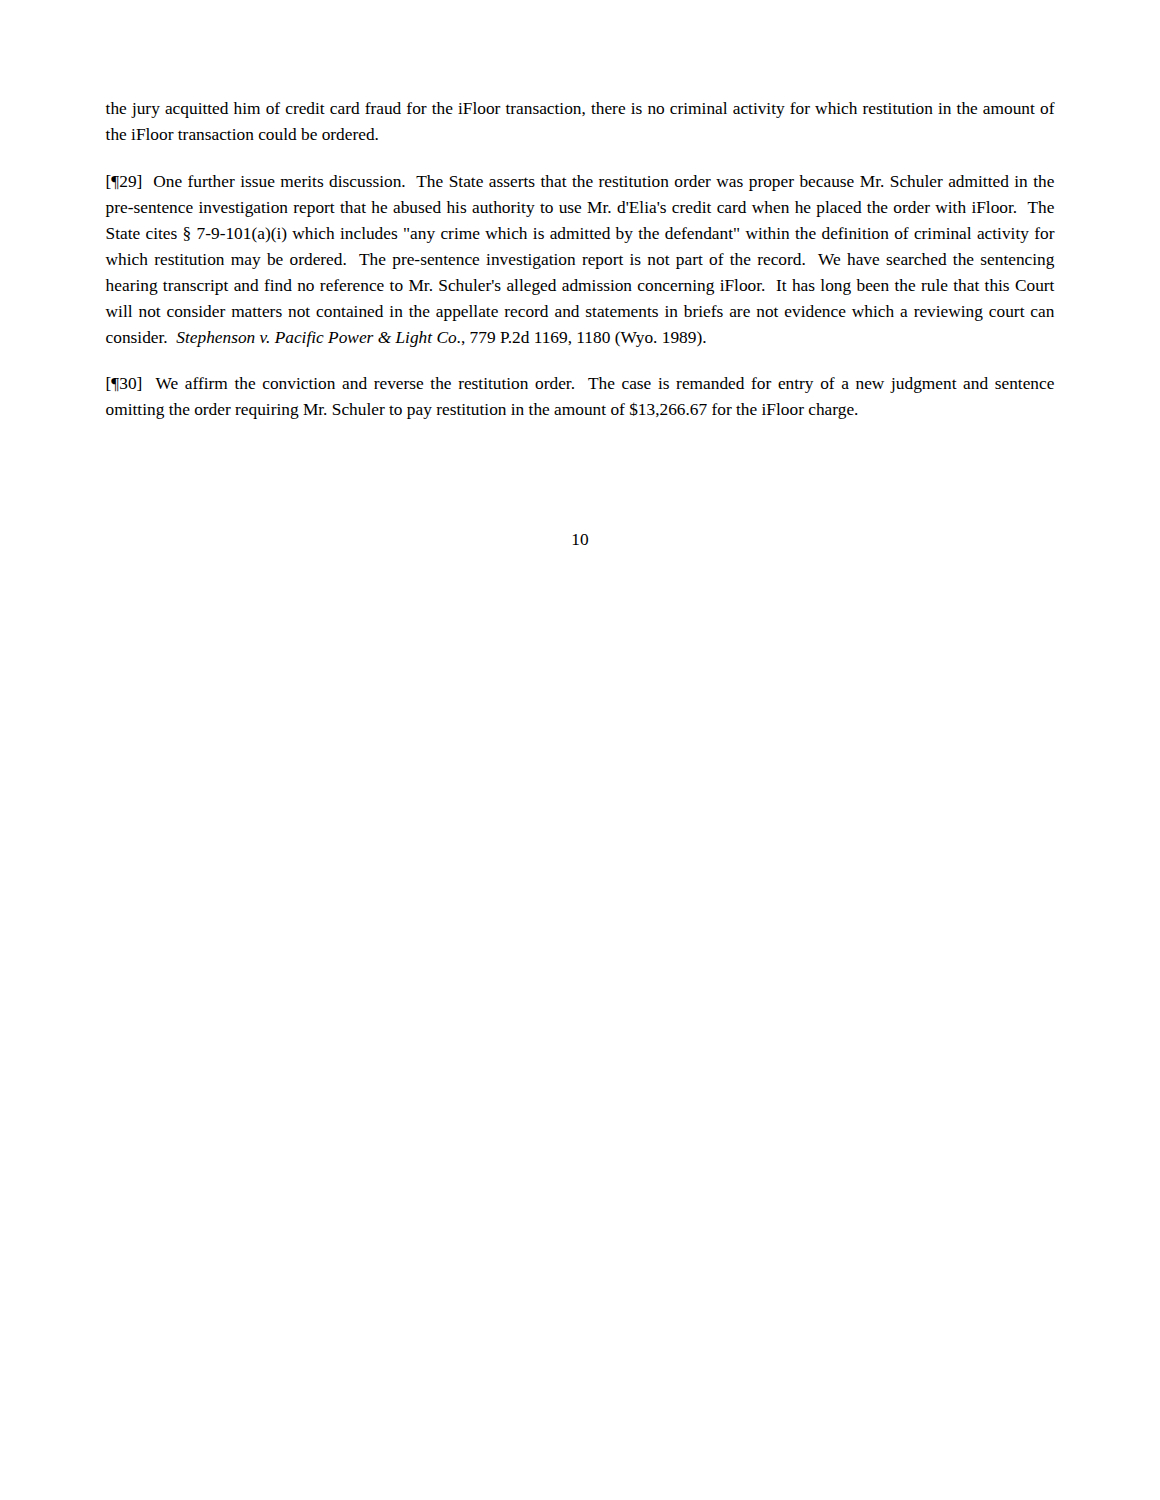the jury acquitted him of credit card fraud for the iFloor transaction, there is no criminal activity for which restitution in the amount of the iFloor transaction could be ordered.
[¶29] One further issue merits discussion. The State asserts that the restitution order was proper because Mr. Schuler admitted in the pre-sentence investigation report that he abused his authority to use Mr. d'Elia's credit card when he placed the order with iFloor. The State cites § 7-9-101(a)(i) which includes "any crime which is admitted by the defendant" within the definition of criminal activity for which restitution may be ordered. The pre-sentence investigation report is not part of the record. We have searched the sentencing hearing transcript and find no reference to Mr. Schuler's alleged admission concerning iFloor. It has long been the rule that this Court will not consider matters not contained in the appellate record and statements in briefs are not evidence which a reviewing court can consider. Stephenson v. Pacific Power & Light Co., 779 P.2d 1169, 1180 (Wyo. 1989).
[¶30] We affirm the conviction and reverse the restitution order. The case is remanded for entry of a new judgment and sentence omitting the order requiring Mr. Schuler to pay restitution in the amount of $13,266.67 for the iFloor charge.
10